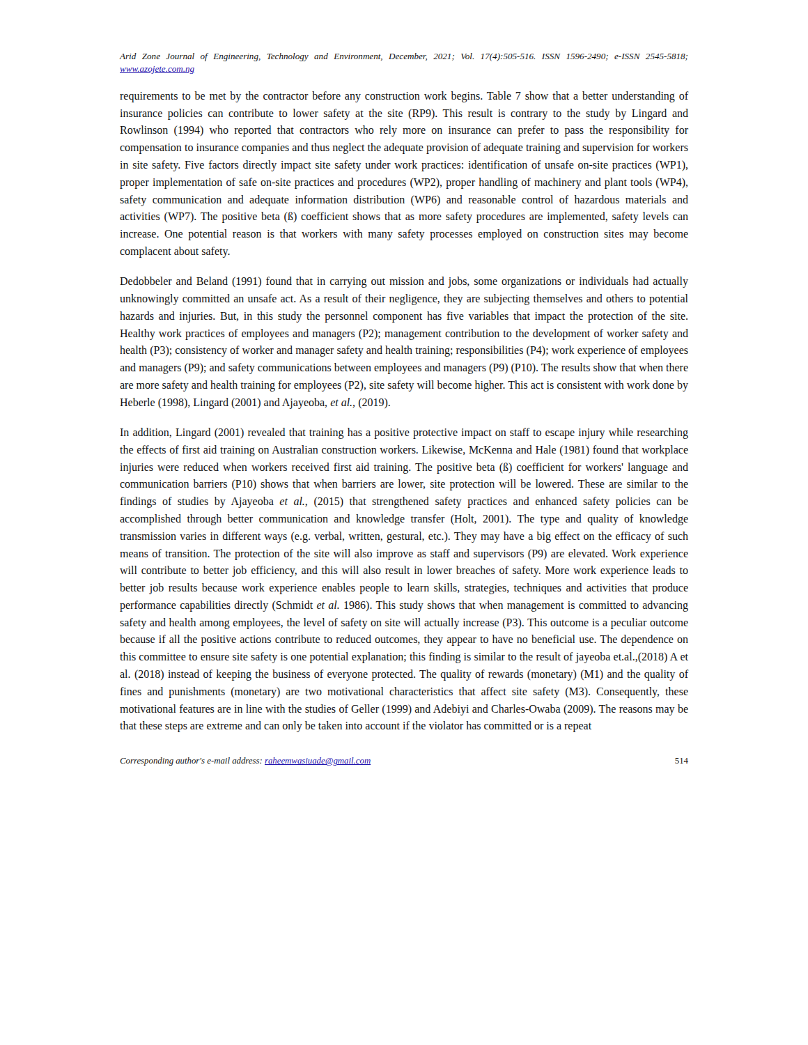Arid Zone Journal of Engineering, Technology and Environment, December, 2021; Vol. 17(4):505-516. ISSN 1596-2490; e-ISSN 2545-5818; www.azojete.com.ng
requirements to be met by the contractor before any construction work begins. Table 7 show that a better understanding of insurance policies can contribute to lower safety at the site (RP9). This result is contrary to the study by Lingard and Rowlinson (1994) who reported that contractors who rely more on insurance can prefer to pass the responsibility for compensation to insurance companies and thus neglect the adequate provision of adequate training and supervision for workers in site safety. Five factors directly impact site safety under work practices: identification of unsafe on-site practices (WP1), proper implementation of safe on-site practices and procedures (WP2), proper handling of machinery and plant tools (WP4), safety communication and adequate information distribution (WP6) and reasonable control of hazardous materials and activities (WP7). The positive beta (ß) coefficient shows that as more safety procedures are implemented, safety levels can increase. One potential reason is that workers with many safety processes employed on construction sites may become complacent about safety.
Dedobbeler and Beland (1991) found that in carrying out mission and jobs, some organizations or individuals had actually unknowingly committed an unsafe act. As a result of their negligence, they are subjecting themselves and others to potential hazards and injuries. But, in this study the personnel component has five variables that impact the protection of the site. Healthy work practices of employees and managers (P2); management contribution to the development of worker safety and health (P3); consistency of worker and manager safety and health training; responsibilities (P4); work experience of employees and managers (P9); and safety communications between employees and managers (P9) (P10). The results show that when there are more safety and health training for employees (P2), site safety will become higher. This act is consistent with work done by Heberle (1998), Lingard (2001) and Ajayeoba, et al., (2019).
In addition, Lingard (2001) revealed that training has a positive protective impact on staff to escape injury while researching the effects of first aid training on Australian construction workers. Likewise, McKenna and Hale (1981) found that workplace injuries were reduced when workers received first aid training. The positive beta (ß) coefficient for workers' language and communication barriers (P10) shows that when barriers are lower, site protection will be lowered. These are similar to the findings of studies by Ajayeoba et al., (2015) that strengthened safety practices and enhanced safety policies can be accomplished through better communication and knowledge transfer (Holt, 2001). The type and quality of knowledge transmission varies in different ways (e.g. verbal, written, gestural, etc.). They may have a big effect on the efficacy of such means of transition. The protection of the site will also improve as staff and supervisors (P9) are elevated. Work experience will contribute to better job efficiency, and this will also result in lower breaches of safety. More work experience leads to better job results because work experience enables people to learn skills, strategies, techniques and activities that produce performance capabilities directly (Schmidt et al. 1986). This study shows that when management is committed to advancing safety and health among employees, the level of safety on site will actually increase (P3). This outcome is a peculiar outcome because if all the positive actions contribute to reduced outcomes, they appear to have no beneficial use. The dependence on this committee to ensure site safety is one potential explanation; this finding is similar to the result of jayeoba et.al.,(2018) A et al. (2018) instead of keeping the business of everyone protected. The quality of rewards (monetary) (M1) and the quality of fines and punishments (monetary) are two motivational characteristics that affect site safety (M3). Consequently, these motivational features are in line with the studies of Geller (1999) and Adebiyi and Charles-Owaba (2009). The reasons may be that these steps are extreme and can only be taken into account if the violator has committed or is a repeat
Corresponding author's e-mail address: raheemwasiuade@gmail.com 514